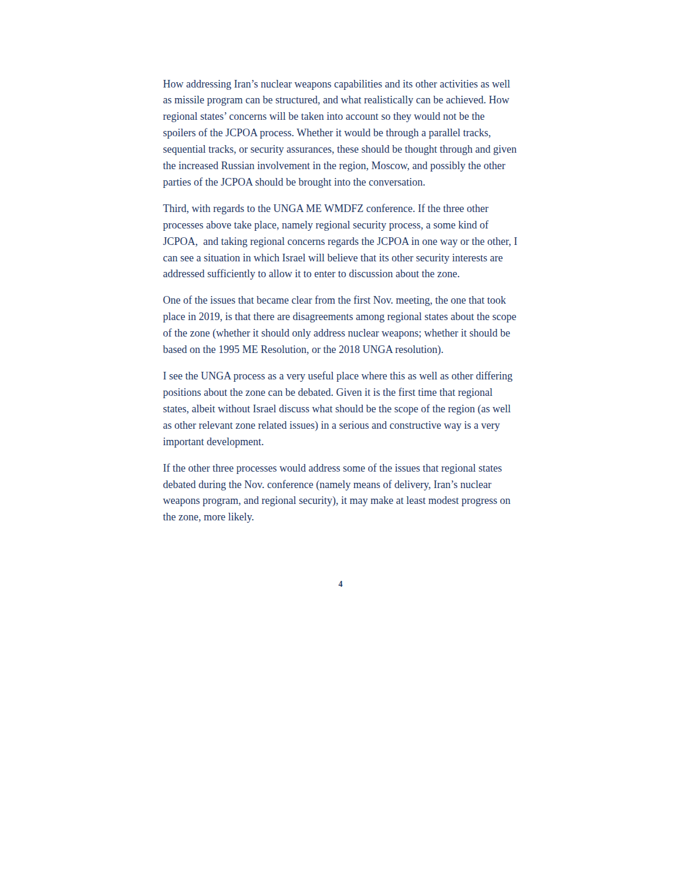How addressing Iran’s nuclear weapons capabilities and its other activities as well as missile program can be structured, and what realistically can be achieved. How regional states’ concerns will be taken into account so they would not be the spoilers of the JCPOA process. Whether it would be through a parallel tracks, sequential tracks, or security assurances, these should be thought through and given the increased Russian involvement in the region, Moscow, and possibly the other parties of the JCPOA should be brought into the conversation.
Third, with regards to the UNGA ME WMDFZ conference. If the three other processes above take place, namely regional security process, a some kind of JCPOA, and taking regional concerns regards the JCPOA in one way or the other, I can see a situation in which Israel will believe that its other security interests are addressed sufficiently to allow it to enter to discussion about the zone.
One of the issues that became clear from the first Nov. meeting, the one that took place in 2019, is that there are disagreements among regional states about the scope of the zone (whether it should only address nuclear weapons; whether it should be based on the 1995 ME Resolution, or the 2018 UNGA resolution).
I see the UNGA process as a very useful place where this as well as other differing positions about the zone can be debated. Given it is the first time that regional states, albeit without Israel discuss what should be the scope of the region (as well as other relevant zone related issues) in a serious and constructive way is a very important development.
If the other three processes would address some of the issues that regional states debated during the Nov. conference (namely means of delivery, Iran’s nuclear weapons program, and regional security), it may make at least modest progress on the zone, more likely.
4